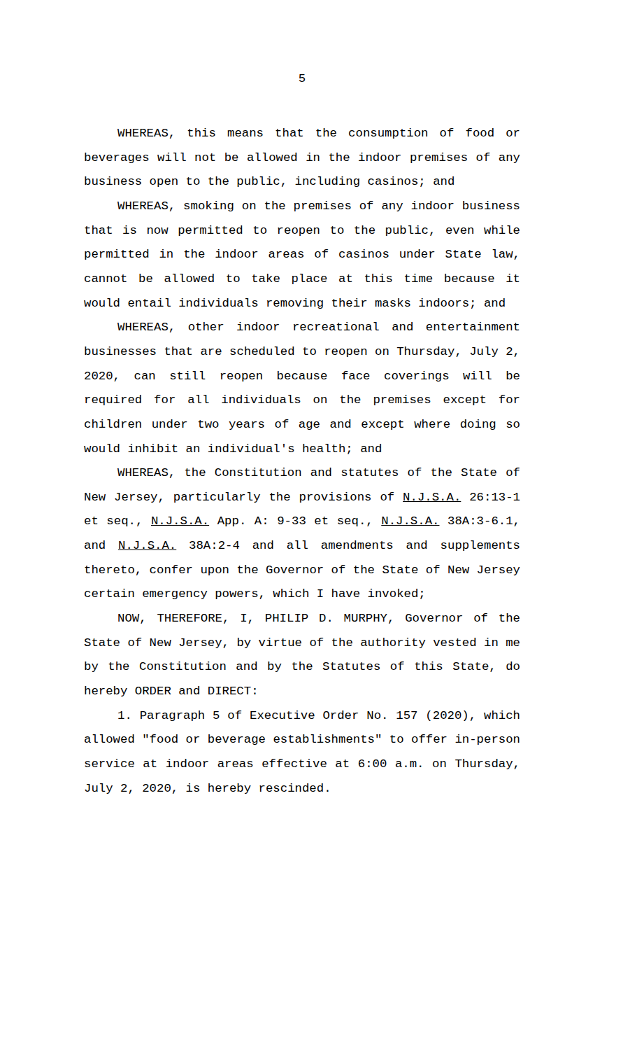5
WHEREAS, this means that the consumption of food or beverages will not be allowed in the indoor premises of any business open to the public, including casinos; and
WHEREAS, smoking on the premises of any indoor business that is now permitted to reopen to the public, even while permitted in the indoor areas of casinos under State law, cannot be allowed to take place at this time because it would entail individuals removing their masks indoors; and
WHEREAS, other indoor recreational and entertainment businesses that are scheduled to reopen on Thursday, July 2, 2020, can still reopen because face coverings will be required for all individuals on the premises except for children under two years of age and except where doing so would inhibit an individual's health; and
WHEREAS, the Constitution and statutes of the State of New Jersey, particularly the provisions of N.J.S.A. 26:13-1 et seq., N.J.S.A. App. A: 9-33 et seq., N.J.S.A. 38A:3-6.1, and N.J.S.A. 38A:2-4 and all amendments and supplements thereto, confer upon the Governor of the State of New Jersey certain emergency powers, which I have invoked;
NOW, THEREFORE, I, PHILIP D. MURPHY, Governor of the State of New Jersey, by virtue of the authority vested in me by the Constitution and by the Statutes of this State, do hereby ORDER and DIRECT:
1. Paragraph 5 of Executive Order No. 157 (2020), which allowed "food or beverage establishments" to offer in-person service at indoor areas effective at 6:00 a.m. on Thursday, July 2, 2020, is hereby rescinded.